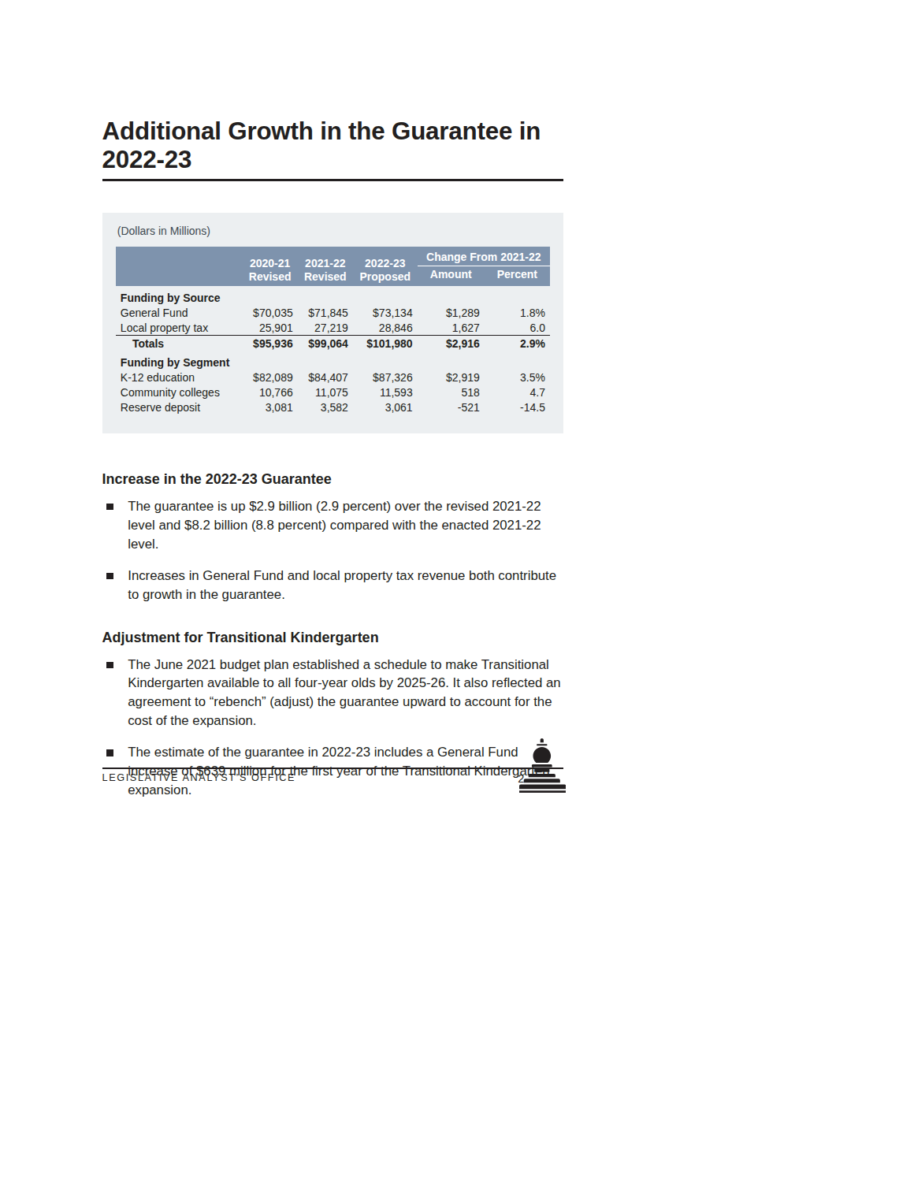Additional Growth in the Guarantee in 2022-23
(Dollars in Millions)
| | 2020-21 Revised | 2021-22 Revised | 2022-23 Proposed | Change From 2021-22 |
| --- | --- | --- | --- | --- |
| Amount | Percent |
| Funding by Source | | | | | |
| General Fund | $70,035 | $71,845 | $73,134 | $1,289 | 1.8% |
| Local property tax | 25,901 | 27,219 | 28,846 | 1,627 | 6.0 |
| Totals | $95,936 | $99,064 | $101,980 | $2,916 | 2.9% |
| Funding by Segment | | | | | |
| K-12 education | $82,089 | $84,407 | $87,326 | $2,919 | 3.5% |
| Community colleges | 10,766 | 11,075 | 11,593 | 518 | 4.7 |
| Reserve deposit | 3,081 | 3,582 | 3,061 | -521 | -14.5 |
Increase in the 2022-23 Guarantee
The guarantee is up $2.9 billion (2.9 percent) over the revised 2021-22 level and $8.2 billion (8.8 percent) compared with the enacted 2021-22 level.
Increases in General Fund and local property tax revenue both contribute to growth in the guarantee.
Adjustment for Transitional Kindergarten
The June 2021 budget plan established a schedule to make Transitional Kindergarten available to all four-year olds by 2025-26. It also reflected an agreement to “rebench” (adjust) the guarantee upward to account for the cost of the expansion.
The estimate of the guarantee in 2022-23 includes a General Fund increase of $639 million for the first year of the Transitional Kindergarten expansion.
LEGISLATIVE ANALYST’S OFFICE
2